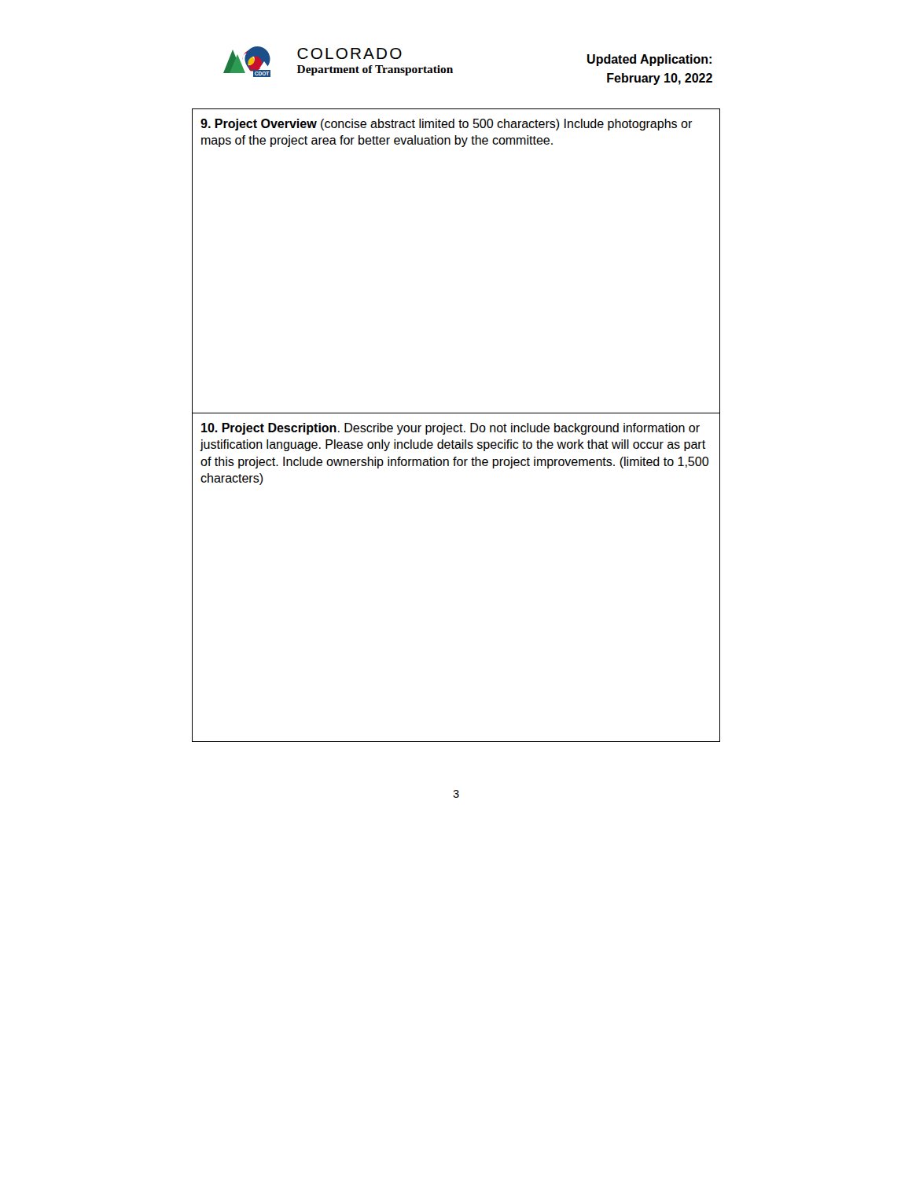CDOT
COLORADO
Department of Transportation
Updated Application:
February 10, 2022
9. Project Overview (concise abstract limited to 500 characters) Include photographs or maps of the project area for better evaluation by the committee.
10. Project Description. Describe your project. Do not include background information or justification language. Please only include details specific to the work that will occur as part of this project. Include ownership information for the project improvements. (limited to 1,500 characters)
3